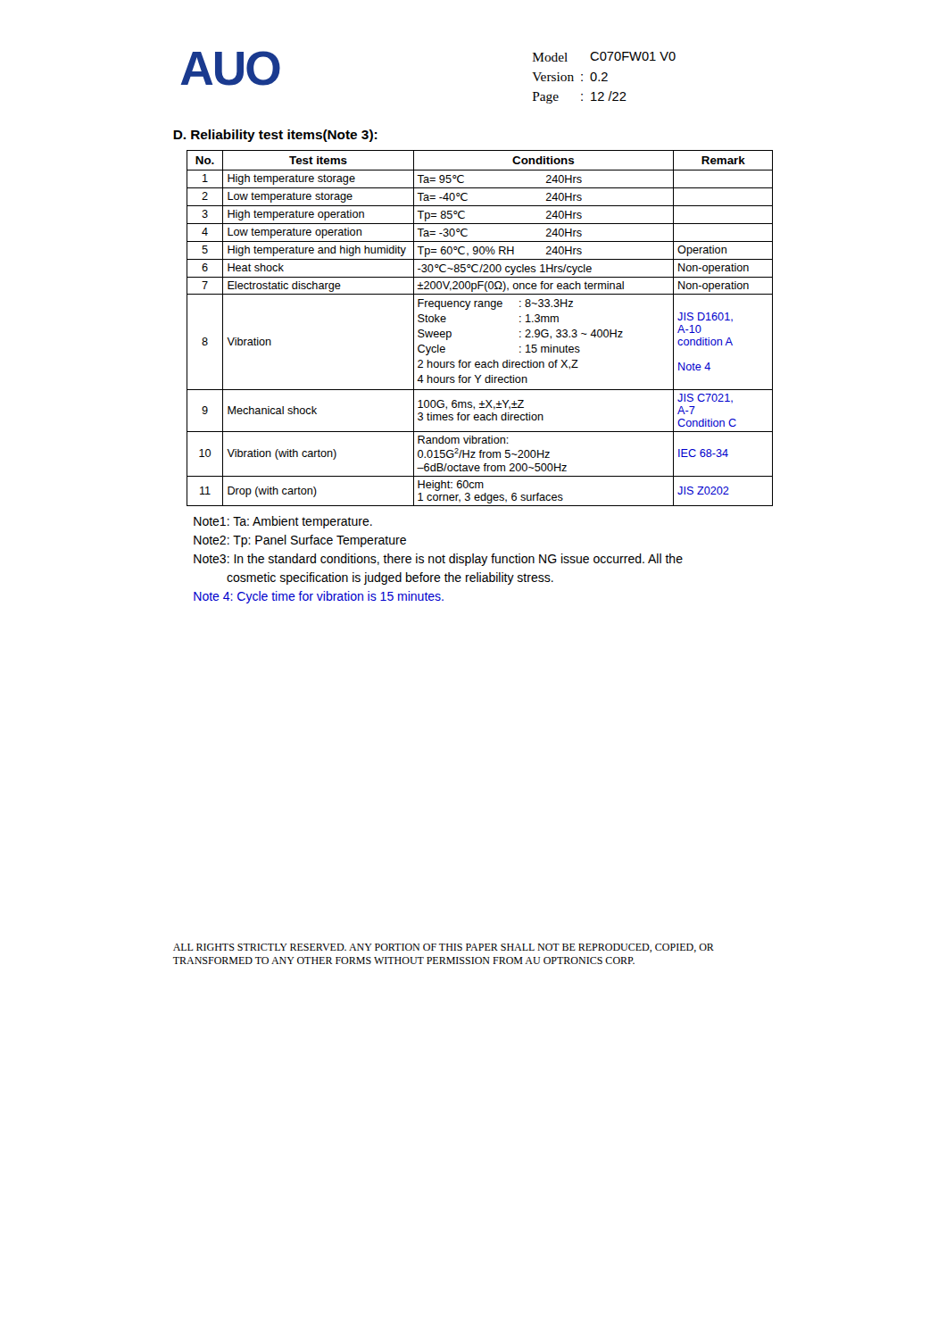AUO
| Model | | C070FW01 V0 |
| Version | : | 0.2 |
| Page | : | 12 /22 |
D. Reliability test items(Note 3):
| No. | Test items | Conditions | Remark |
| --- | --- | --- | --- |
| 1 | High temperature storage | Ta= 95℃ 240Hrs | |
| 2 | Low temperature storage | Ta= -40℃ 240Hrs | |
| 3 | High temperature operation | Tp= 85℃ 240Hrs | |
| 4 | Low temperature operation | Ta= -30℃ 240Hrs | |
| 5 | High temperature and high humidity | Tp= 60℃, 90% RH 240Hrs | Operation |
| 6 | Heat shock | -30℃~85℃/200 cycles 1Hrs/cycle | Non-operation |
| 7 | Electrostatic discharge | ±200V,200pF(0Ω), once for each terminal | Non-operation |
| 8 | Vibration | Frequency range : 8~33.3Hz Stoke : 1.3mm Sweep : 2.9G, 33.3 ~ 400Hz Cycle : 15 minutes 2 hours for each direction of X,Z 4 hours for Y direction | JIS D1601, A-10 condition A Note 4 |
| 9 | Mechanical shock | 100G, 6ms, ±X,±Y,±Z 3 times for each direction | JIS C7021, A-7 Condition C |
| 10 | Vibration (with carton) | Random vibration: 0.015G 2 /Hz from 5~200Hz –6dB/octave from 200~500Hz | IEC 68-34 |
| 11 | Drop (with carton) | Height: 60cm 1 corner, 3 edges, 6 surfaces | JIS Z0202 |
Note1: Ta: Ambient temperature.
Note2: Tp: Panel Surface Temperature
Note3: In the standard conditions, there is not display function NG issue occurred. All the
cosmetic specification is judged before the reliability stress.
Note 4: Cycle time for vibration is 15 minutes.
ALL RIGHTS STRICTLY RESERVED. ANY PORTION OF THIS PAPER SHALL NOT BE REPRODUCED, COPIED, OR TRANSFORMED TO ANY OTHER FORMS WITHOUT PERMISSION FROM AU OPTRONICS CORP.